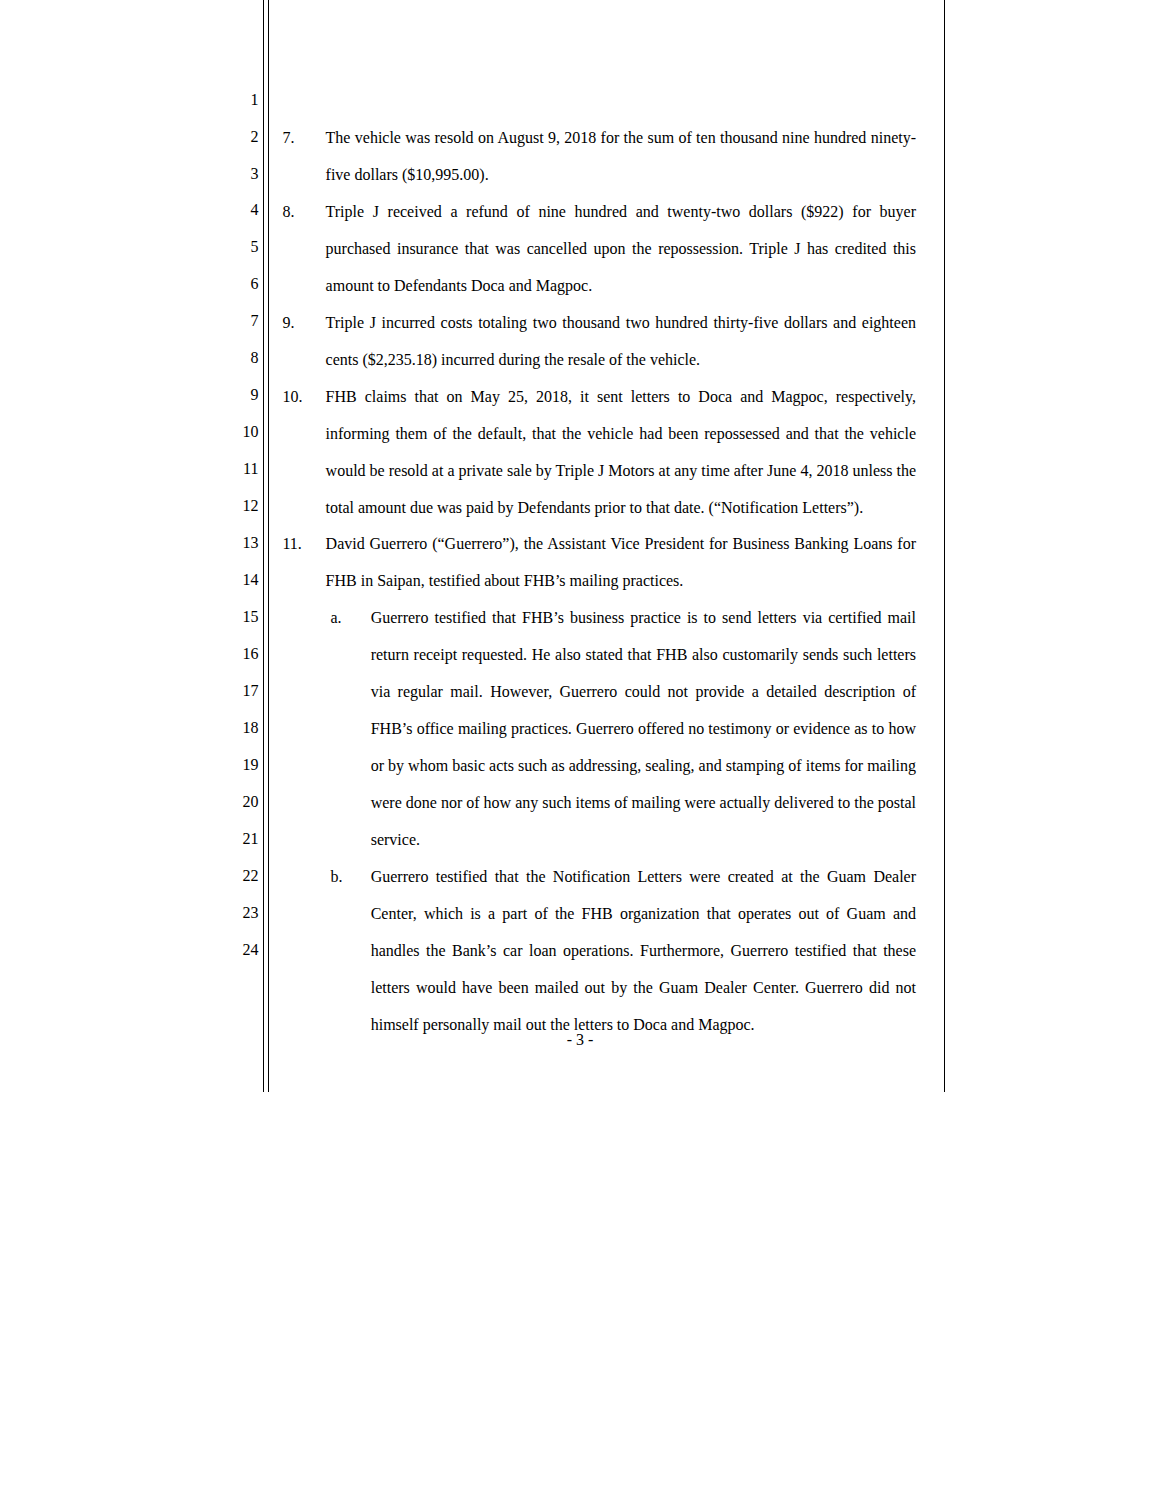1
2
3
4
5
6
7
8
9
10
11
12
13
14
15
16
17
18
19
20
21
22
23
24
7. The vehicle was resold on August 9, 2018 for the sum of ten thousand nine hundred ninety-five dollars ($10,995.00).
8. Triple J received a refund of nine hundred and twenty-two dollars ($922) for buyer purchased insurance that was cancelled upon the repossession. Triple J has credited this amount to Defendants Doca and Magpoc.
9. Triple J incurred costs totaling two thousand two hundred thirty-five dollars and eighteen cents ($2,235.18) incurred during the resale of the vehicle.
10. FHB claims that on May 25, 2018, it sent letters to Doca and Magpoc, respectively, informing them of the default, that the vehicle had been repossessed and that the vehicle would be resold at a private sale by Triple J Motors at any time after June 4, 2018 unless the total amount due was paid by Defendants prior to that date. (“Notification Letters”).
11. David Guerrero (“Guerrero”), the Assistant Vice President for Business Banking Loans for FHB in Saipan, testified about FHB’s mailing practices.
a. Guerrero testified that FHB’s business practice is to send letters via certified mail return receipt requested. He also stated that FHB also customarily sends such letters via regular mail. However, Guerrero could not provide a detailed description of FHB’s office mailing practices. Guerrero offered no testimony or evidence as to how or by whom basic acts such as addressing, sealing, and stamping of items for mailing were done nor of how any such items of mailing were actually delivered to the postal service.
b. Guerrero testified that the Notification Letters were created at the Guam Dealer Center, which is a part of the FHB organization that operates out of Guam and handles the Bank’s car loan operations. Furthermore, Guerrero testified that these letters would have been mailed out by the Guam Dealer Center. Guerrero did not himself personally mail out the letters to Doca and Magpoc.
- 3 -